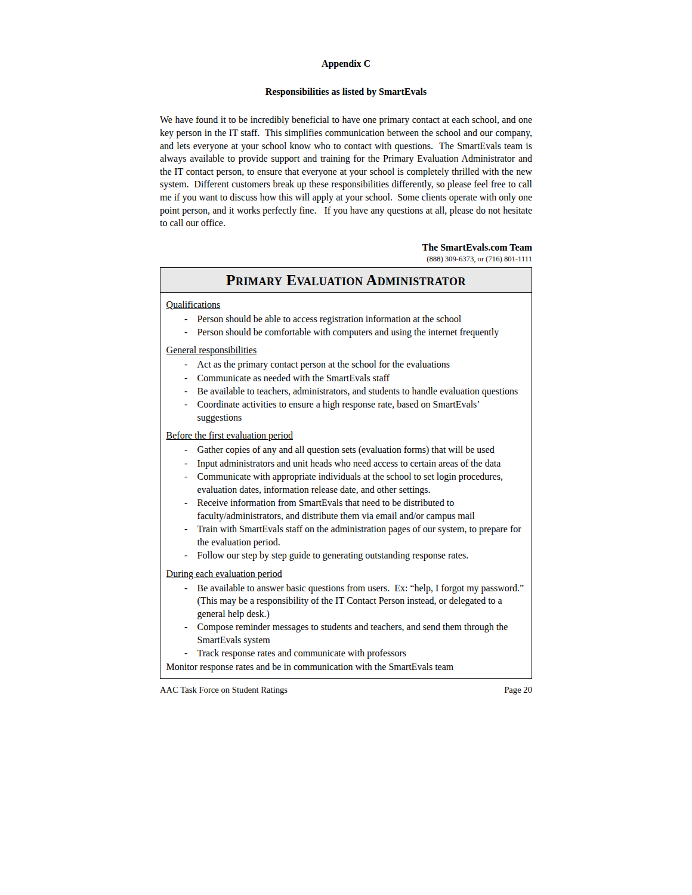Appendix C
Responsibilities as listed by SmartEvals
We have found it to be incredibly beneficial to have one primary contact at each school, and one key person in the IT staff. This simplifies communication between the school and our company, and lets everyone at your school know who to contact with questions. The SmartEvals team is always available to provide support and training for the Primary Evaluation Administrator and the IT contact person, to ensure that everyone at your school is completely thrilled with the new system. Different customers break up these responsibilities differently, so please feel free to call me if you want to discuss how this will apply at your school. Some clients operate with only one point person, and it works perfectly fine. If you have any questions at all, please do not hesitate to call our office.
The SmartEvals.com Team (888) 309-6373, or (716) 801-1111
Primary Evaluation Administrator
Qualifications
Person should be able to access registration information at the school
Person should be comfortable with computers and using the internet frequently
General responsibilities
Act as the primary contact person at the school for the evaluations
Communicate as needed with the SmartEvals staff
Be available to teachers, administrators, and students to handle evaluation questions
Coordinate activities to ensure a high response rate, based on SmartEvals’ suggestions
Before the first evaluation period
Gather copies of any and all question sets (evaluation forms) that will be used
Input administrators and unit heads who need access to certain areas of the data
Communicate with appropriate individuals at the school to set login procedures, evaluation dates, information release date, and other settings.
Receive information from SmartEvals that need to be distributed to faculty/administrators, and distribute them via email and/or campus mail
Train with SmartEvals staff on the administration pages of our system, to prepare for the evaluation period.
Follow our step by step guide to generating outstanding response rates.
During each evaluation period
Be available to answer basic questions from users. Ex: “help, I forgot my password.” (This may be a responsibility of the IT Contact Person instead, or delegated to a general help desk.)
Compose reminder messages to students and teachers, and send them through the SmartEvals system
Track response rates and communicate with professors
Monitor response rates and be in communication with the SmartEvals team
AAC Task Force on Student Ratings Page 20